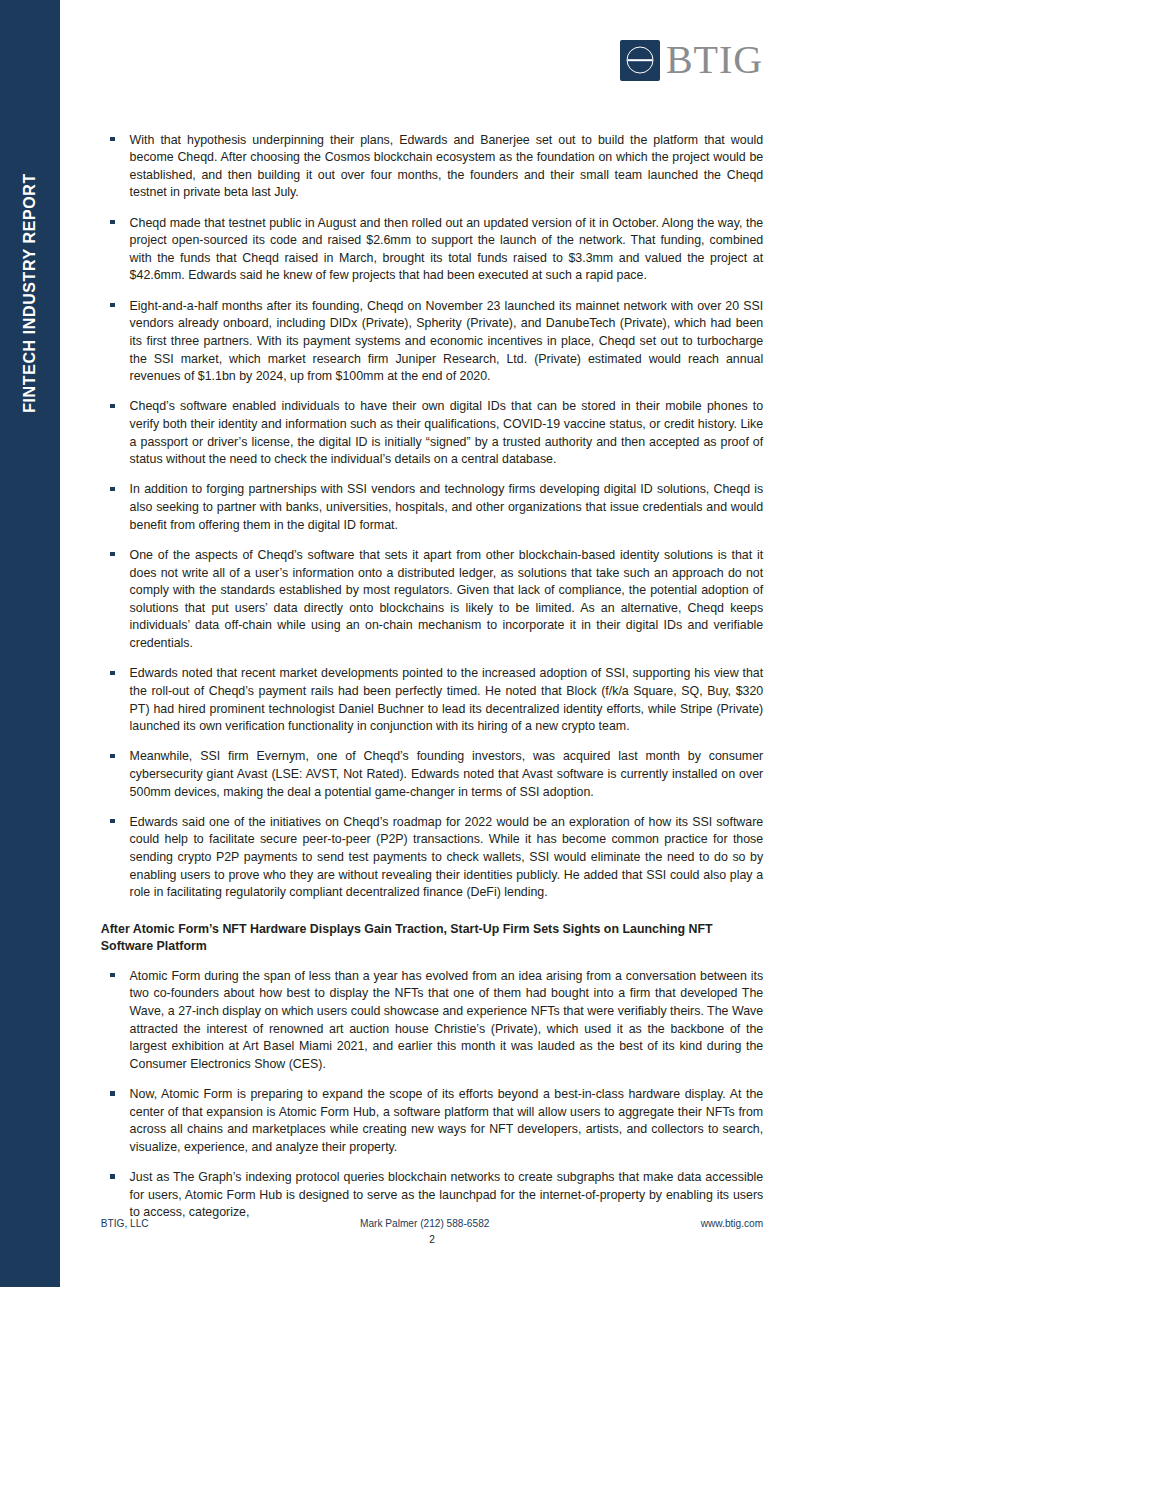FINTECH INDUSTRY REPORT
BTIG
With that hypothesis underpinning their plans, Edwards and Banerjee set out to build the platform that would become Cheqd. After choosing the Cosmos blockchain ecosystem as the foundation on which the project would be established, and then building it out over four months, the founders and their small team launched the Cheqd testnet in private beta last July.
Cheqd made that testnet public in August and then rolled out an updated version of it in October. Along the way, the project open-sourced its code and raised $2.6mm to support the launch of the network. That funding, combined with the funds that Cheqd raised in March, brought its total funds raised to $3.3mm and valued the project at $42.6mm. Edwards said he knew of few projects that had been executed at such a rapid pace.
Eight-and-a-half months after its founding, Cheqd on November 23 launched its mainnet network with over 20 SSI vendors already onboard, including DIDx (Private), Spherity (Private), and DanubeTech (Private), which had been its first three partners. With its payment systems and economic incentives in place, Cheqd set out to turbocharge the SSI market, which market research firm Juniper Research, Ltd. (Private) estimated would reach annual revenues of $1.1bn by 2024, up from $100mm at the end of 2020.
Cheqd’s software enabled individuals to have their own digital IDs that can be stored in their mobile phones to verify both their identity and information such as their qualifications, COVID-19 vaccine status, or credit history. Like a passport or driver’s license, the digital ID is initially “signed” by a trusted authority and then accepted as proof of status without the need to check the individual’s details on a central database.
In addition to forging partnerships with SSI vendors and technology firms developing digital ID solutions, Cheqd is also seeking to partner with banks, universities, hospitals, and other organizations that issue credentials and would benefit from offering them in the digital ID format.
One of the aspects of Cheqd’s software that sets it apart from other blockchain-based identity solutions is that it does not write all of a user’s information onto a distributed ledger, as solutions that take such an approach do not comply with the standards established by most regulators. Given that lack of compliance, the potential adoption of solutions that put users’ data directly onto blockchains is likely to be limited. As an alternative, Cheqd keeps individuals’ data off-chain while using an on-chain mechanism to incorporate it in their digital IDs and verifiable credentials.
Edwards noted that recent market developments pointed to the increased adoption of SSI, supporting his view that the roll-out of Cheqd’s payment rails had been perfectly timed. He noted that Block (f/k/a Square, SQ, Buy, $320 PT) had hired prominent technologist Daniel Buchner to lead its decentralized identity efforts, while Stripe (Private) launched its own verification functionality in conjunction with its hiring of a new crypto team.
Meanwhile, SSI firm Evernym, one of Cheqd’s founding investors, was acquired last month by consumer cybersecurity giant Avast (LSE: AVST, Not Rated). Edwards noted that Avast software is currently installed on over 500mm devices, making the deal a potential game-changer in terms of SSI adoption.
Edwards said one of the initiatives on Cheqd’s roadmap for 2022 would be an exploration of how its SSI software could help to facilitate secure peer-to-peer (P2P) transactions. While it has become common practice for those sending crypto P2P payments to send test payments to check wallets, SSI would eliminate the need to do so by enabling users to prove who they are without revealing their identities publicly. He added that SSI could also play a role in facilitating regulatorily compliant decentralized finance (DeFi) lending.
After Atomic Form’s NFT Hardware Displays Gain Traction, Start-Up Firm Sets Sights on Launching NFT Software Platform
Atomic Form during the span of less than a year has evolved from an idea arising from a conversation between its two co-founders about how best to display the NFTs that one of them had bought into a firm that developed The Wave, a 27-inch display on which users could showcase and experience NFTs that were verifiably theirs. The Wave attracted the interest of renowned art auction house Christie’s (Private), which used it as the backbone of the largest exhibition at Art Basel Miami 2021, and earlier this month it was lauded as the best of its kind during the Consumer Electronics Show (CES).
Now, Atomic Form is preparing to expand the scope of its efforts beyond a best-in-class hardware display. At the center of that expansion is Atomic Form Hub, a software platform that will allow users to aggregate their NFTs from across all chains and marketplaces while creating new ways for NFT developers, artists, and collectors to search, visualize, experience, and analyze their property.
Just as The Graph’s indexing protocol queries blockchain networks to create subgraphs that make data accessible for users, Atomic Form Hub is designed to serve as the launchpad for the internet-of-property by enabling its users to access, categorize,
BTIG, LLC
Mark Palmer (212) 588-6582
www.btig.com
2